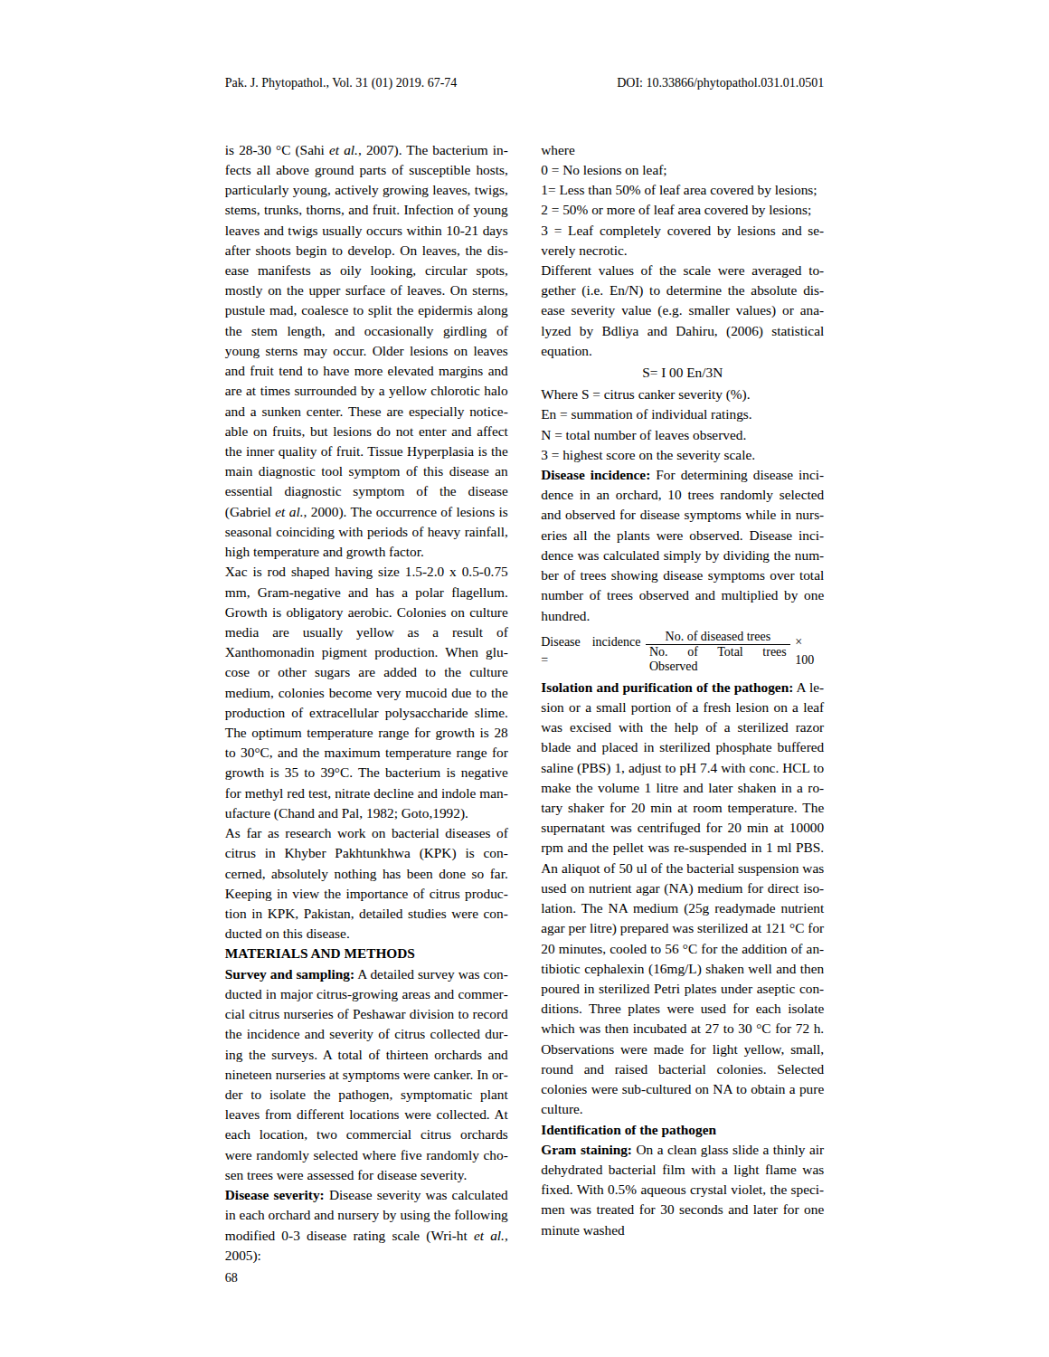Pak. J. Phytopathol., Vol. 31 (01) 2019. 67-74
DOI: 10.33866/phytopathol.031.01.0501
is 28-30 °C (Sahi et al., 2007). The bacterium infects all above ground parts of susceptible hosts, particularly young, actively growing leaves, twigs, stems, trunks, thorns, and fruit. Infection of young leaves and twigs usually occurs within 10-21 days after shoots begin to develop. On leaves, the disease manifests as oily looking, circular spots, mostly on the upper surface of leaves. On sterns, pustule mad, coalesce to split the epidermis along the stem length, and occasionally girdling of young sterns may occur. Older lesions on leaves and fruit tend to have more elevated margins and are at times surrounded by a yellow chlorotic halo and a sunken center. These are especially noticeable on fruits, but lesions do not enter and affect the inner quality of fruit. Tissue Hyperplasia is the main diagnostic tool symptom of this disease an essential diagnostic symptom of the disease (Gabriel et al., 2000). The occurrence of lesions is seasonal coinciding with periods of heavy rainfall, high temperature and growth factor.
Xac is rod shaped having size 1.5-2.0 x 0.5-0.75 mm, Gram-negative and has a polar flagellum. Growth is obligatory aerobic. Colonies on culture media are usually yellow as a result of Xanthomonadin pigment production. When glucose or other sugars are added to the culture medium, colonies become very mucoid due to the production of extracellular polysaccharide slime. The optimum temperature range for growth is 28 to 30°C, and the maximum temperature range for growth is 35 to 39°C. The bacterium is negative for methyl red test, nitrate decline and indole manufacture (Chand and Pal, 1982; Goto,1992).
As far as research work on bacterial diseases of citrus in Khyber Pakhtunkhwa (KPK) is concerned, absolutely nothing has been done so far. Keeping in view the importance of citrus production in KPK, Pakistan, detailed studies were conducted on this disease.
MATERIALS AND METHODS
Survey and sampling: A detailed survey was conducted in major citrus-growing areas and commercial citrus nurseries of Peshawar division to record the incidence and severity of citrus collected during the surveys. A total of thirteen orchards and nineteen nurseries at symptoms were canker. In order to isolate the pathogen, symptomatic plant leaves from different locations were collected. At each location, two commercial citrus orchards were randomly selected where five randomly chosen trees were assessed for disease severity.
Disease severity: Disease severity was calculated in each orchard and nursery by using the following modified 0-3 disease rating scale (Wri-ht et al., 2005):
where
0 = No lesions on leaf;
1= Less than 50% of leaf area covered by lesions;
2 = 50% or more of leaf area covered by lesions;
3 = Leaf completely covered by lesions and severely necrotic.
Different values of the scale were averaged together (i.e. En/N) to determine the absolute disease severity value (e.g. smaller values) or analyzed by Bdliya and Dahiru, (2006) statistical equation.
S= I 00 En/3N
Where S = citrus canker severity (%).
En = summation of individual ratings.
N = total number of leaves observed.
3 = highest score on the severity scale.
Disease incidence: For determining disease incidence in an orchard, 10 trees randomly selected and observed for disease symptoms while in nurseries all the plants were observed. Disease incidence was calculated simply by dividing the number of trees showing disease symptoms over total number of trees observed and multiplied by one hundred.
Disease incidence = No. of diseased trees No. of Total trees Observed × 100
Isolation and purification of the pathogen: A lesion or a small portion of a fresh lesion on a leaf was excised with the help of a sterilized razor blade and placed in sterilized phosphate buffered saline (PBS) 1, adjust to pH 7.4 with conc. HCL to make the volume 1 litre and later shaken in a rotary shaker for 20 min at room temperature. The supernatant was centrifuged for 20 min at 10000 rpm and the pellet was re-suspended in 1 ml PBS. An aliquot of 50 ul of the bacterial suspension was used on nutrient agar (NA) medium for direct isolation. The NA medium (25g readymade nutrient agar per litre) prepared was sterilized at 121 °C for 20 minutes, cooled to 56 °C for the addition of antibiotic cephalexin (16mg/L) shaken well and then poured in sterilized Petri plates under aseptic conditions. Three plates were used for each isolate which was then incubated at 27 to 30 °C for 72 h. Observations were made for light yellow, small, round and raised bacterial colonies. Selected colonies were sub-cultured on NA to obtain a pure culture.
Identification of the pathogen
Gram staining: On a clean glass slide a thinly air dehydrated bacterial film with a light flame was fixed. With 0.5% aqueous crystal violet, the specimen was treated for 30 seconds and later for one minute washed
68